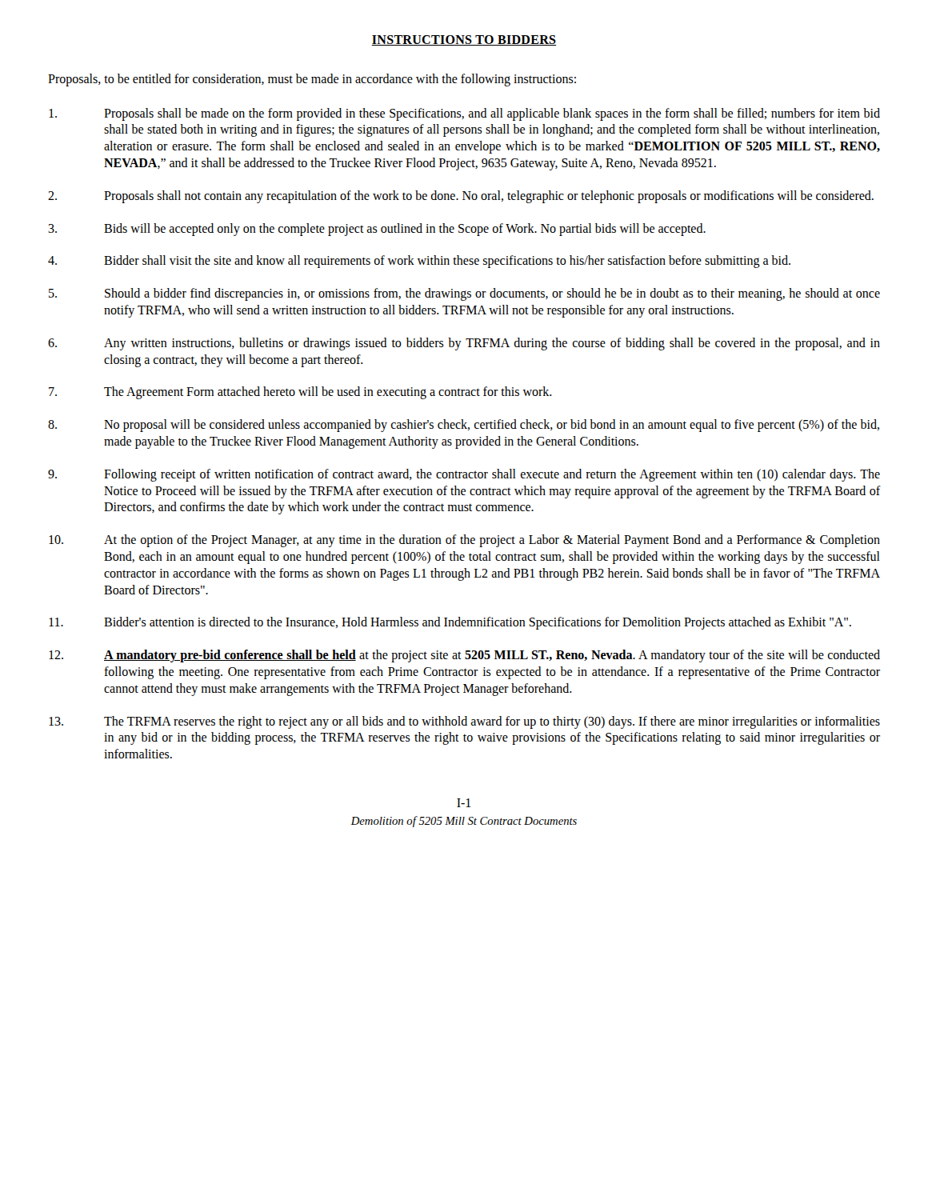INSTRUCTIONS TO BIDDERS
Proposals, to be entitled for consideration, must be made in accordance with the following instructions:
Proposals shall be made on the form provided in these Specifications, and all applicable blank spaces in the form shall be filled; numbers for item bid shall be stated both in writing and in figures; the signatures of all persons shall be in longhand; and the completed form shall be without interlineation, alteration or erasure. The form shall be enclosed and sealed in an envelope which is to be marked “DEMOLITION OF 5205 MILL ST., RENO, NEVADA,” and it shall be addressed to the Truckee River Flood Project, 9635 Gateway, Suite A, Reno, Nevada 89521.
Proposals shall not contain any recapitulation of the work to be done. No oral, telegraphic or telephonic proposals or modifications will be considered.
Bids will be accepted only on the complete project as outlined in the Scope of Work. No partial bids will be accepted.
Bidder shall visit the site and know all requirements of work within these specifications to his/her satisfaction before submitting a bid.
Should a bidder find discrepancies in, or omissions from, the drawings or documents, or should he be in doubt as to their meaning, he should at once notify TRFMA, who will send a written instruction to all bidders. TRFMA will not be responsible for any oral instructions.
Any written instructions, bulletins or drawings issued to bidders by TRFMA during the course of bidding shall be covered in the proposal, and in closing a contract, they will become a part thereof.
The Agreement Form attached hereto will be used in executing a contract for this work.
No proposal will be considered unless accompanied by cashier's check, certified check, or bid bond in an amount equal to five percent (5%) of the bid, made payable to the Truckee River Flood Management Authority as provided in the General Conditions.
Following receipt of written notification of contract award, the contractor shall execute and return the Agreement within ten (10) calendar days. The Notice to Proceed will be issued by the TRFMA after execution of the contract which may require approval of the agreement by the TRFMA Board of Directors, and confirms the date by which work under the contract must commence.
At the option of the Project Manager, at any time in the duration of the project a Labor & Material Payment Bond and a Performance & Completion Bond, each in an amount equal to one hundred percent (100%) of the total contract sum, shall be provided within the working days by the successful contractor in accordance with the forms as shown on Pages L1 through L2 and PB1 through PB2 herein. Said bonds shall be in favor of "The TRFMA Board of Directors".
Bidder's attention is directed to the Insurance, Hold Harmless and Indemnification Specifications for Demolition Projects attached as Exhibit "A".
A mandatory pre-bid conference shall be held at the project site at 5205 MILL ST., Reno, Nevada. A mandatory tour of the site will be conducted following the meeting. One representative from each Prime Contractor is expected to be in attendance. If a representative of the Prime Contractor cannot attend they must make arrangements with the TRFMA Project Manager beforehand.
The TRFMA reserves the right to reject any or all bids and to withhold award for up to thirty (30) days. If there are minor irregularities or informalities in any bid or in the bidding process, the TRFMA reserves the right to waive provisions of the Specifications relating to said minor irregularities or informalities.
I-1
Demolition of 5205 Mill St Contract Documents